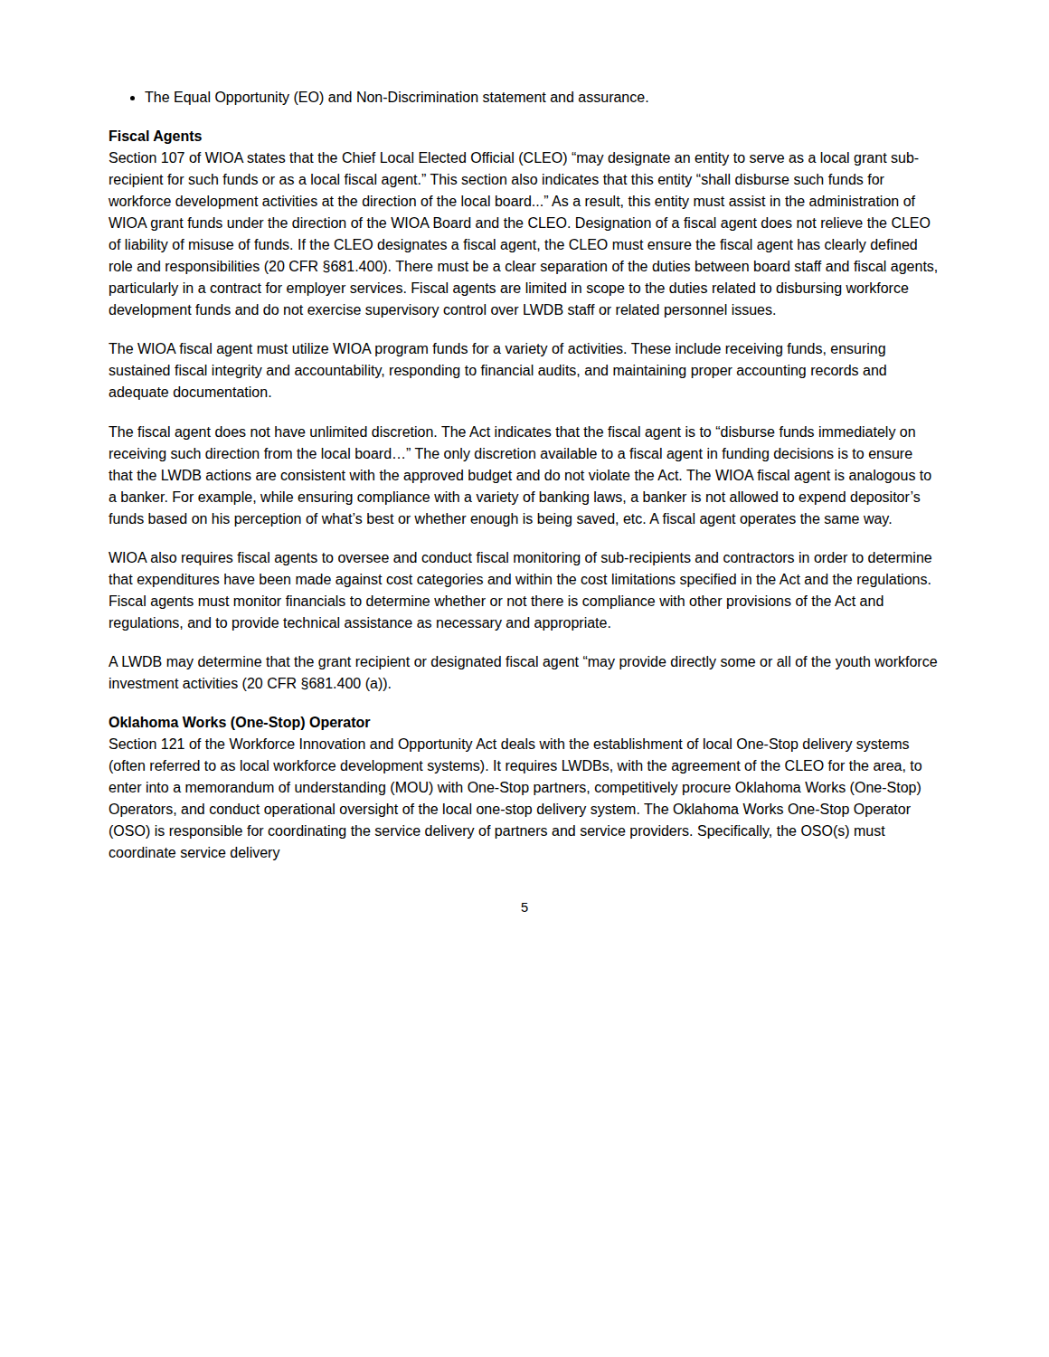The Equal Opportunity (EO) and Non-Discrimination statement and assurance.
Fiscal Agents
Section 107 of WIOA states that the Chief Local Elected Official (CLEO) “may designate an entity to serve as a local grant sub-recipient for such funds or as a local fiscal agent.” This section also indicates that this entity “shall disburse such funds for workforce development activities at the direction of the local board...” As a result, this entity must assist in the administration of WIOA grant funds under the direction of the WIOA Board and the CLEO. Designation of a fiscal agent does not relieve the CLEO of liability of misuse of funds. If the CLEO designates a fiscal agent, the CLEO must ensure the fiscal agent has clearly defined role and responsibilities (20 CFR §681.400). There must be a clear separation of the duties between board staff and fiscal agents, particularly in a contract for employer services. Fiscal agents are limited in scope to the duties related to disbursing workforce development funds and do not exercise supervisory control over LWDB staff or related personnel issues.
The WIOA fiscal agent must utilize WIOA program funds for a variety of activities. These include receiving funds, ensuring sustained fiscal integrity and accountability, responding to financial audits, and maintaining proper accounting records and adequate documentation.
The fiscal agent does not have unlimited discretion. The Act indicates that the fiscal agent is to “disburse funds immediately on receiving such direction from the local board…” The only discretion available to a fiscal agent in funding decisions is to ensure that the LWDB actions are consistent with the approved budget and do not violate the Act. The WIOA fiscal agent is analogous to a banker. For example, while ensuring compliance with a variety of banking laws, a banker is not allowed to expend depositor’s funds based on his perception of what’s best or whether enough is being saved, etc. A fiscal agent operates the same way.
WIOA also requires fiscal agents to oversee and conduct fiscal monitoring of sub-recipients and contractors in order to determine that expenditures have been made against cost categories and within the cost limitations specified in the Act and the regulations. Fiscal agents must monitor financials to determine whether or not there is compliance with other provisions of the Act and regulations, and to provide technical assistance as necessary and appropriate.
A LWDB may determine that the grant recipient or designated fiscal agent “may provide directly some or all of the youth workforce investment activities (20 CFR §681.400 (a)).
Oklahoma Works (One-Stop) Operator
Section 121 of the Workforce Innovation and Opportunity Act deals with the establishment of local One-Stop delivery systems (often referred to as local workforce development systems). It requires LWDBs, with the agreement of the CLEO for the area, to enter into a memorandum of understanding (MOU) with One-Stop partners, competitively procure Oklahoma Works (One-Stop) Operators, and conduct operational oversight of the local one-stop delivery system. The Oklahoma Works One-Stop Operator (OSO) is responsible for coordinating the service delivery of partners and service providers. Specifically, the OSO(s) must coordinate service delivery
5